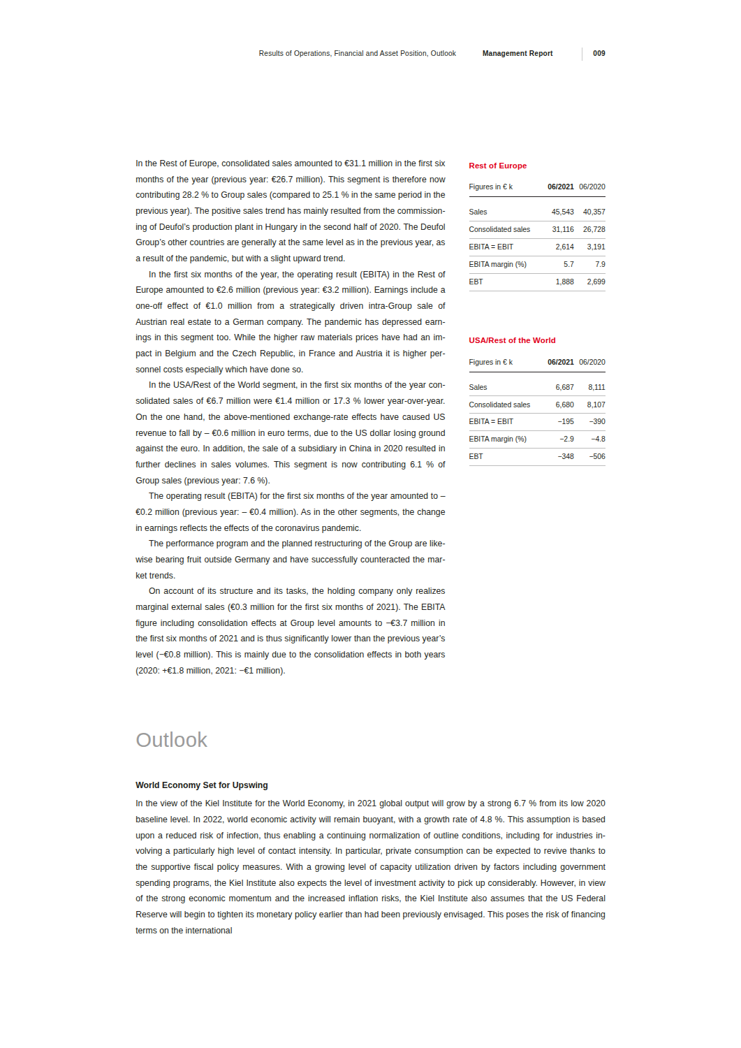Results of Operations, Financial and Asset Position, Outlook Management Report 009
In the Rest of Europe, consolidated sales amounted to €31.1 million in the first six months of the year (previous year: €26.7 million). This segment is therefore now contributing 28.2 % to Group sales (compared to 25.1 % in the same period in the previous year). The positive sales trend has mainly resulted from the commissioning of Deufol’s production plant in Hungary in the second half of 2020. The Deufol Group’s other countries are generally at the same level as in the previous year, as a result of the pandemic, but with a slight upward trend.
In the first six months of the year, the operating result (EBITA) in the Rest of Europe amounted to €2.6 million (previous year: €3.2 million). Earnings include a one-off effect of €1.0 million from a strategically driven intra-Group sale of Austrian real estate to a German company. The pandemic has depressed earnings in this segment too. While the higher raw materials prices have had an impact in Belgium and the Czech Republic, in France and Austria it is higher personnel costs especially which have done so.
In the USA/Rest of the World segment, in the first six months of the year consolidated sales of €6.7 million were €1.4 million or 17.3 % lower year-over-year. On the one hand, the above-mentioned exchange-rate effects have caused US revenue to fall by – €0.6 million in euro terms, due to the US dollar losing ground against the euro. In addition, the sale of a subsidiary in China in 2020 resulted in further declines in sales volumes. This segment is now contributing 6.1 % of Group sales (previous year: 7.6 %).
The operating result (EBITA) for the first six months of the year amounted to – €0.2 million (previous year: – €0.4 million). As in the other segments, the change in earnings reflects the effects of the coronavirus pandemic.
The performance program and the planned restructuring of the Group are likewise bearing fruit outside Germany and have successfully counteracted the market trends.
On account of its structure and its tasks, the holding company only realizes marginal external sales (€0.3 million for the first six months of 2021). The EBITA figure including consolidation effects at Group level amounts to −€3.7 million in the first six months of 2021 and is thus significantly lower than the previous year’s level (−€0.8 million). This is mainly due to the consolidation effects in both years (2020: +€1.8 million, 2021: −€1 million).
Rest of Europe
| Figures in € k | 06/2021 | 06/2020 |
| --- | --- | --- |
| Sales | 45,543 | 40,357 |
| Consolidated sales | 31,116 | 26,728 |
| EBITA = EBIT | 2,614 | 3,191 |
| EBITA margin (%) | 5.7 | 7.9 |
| EBT | 1,888 | 2,699 |
USA/Rest of the World
| Figures in € k | 06/2021 | 06/2020 |
| --- | --- | --- |
| Sales | 6,687 | 8,111 |
| Consolidated sales | 6,680 | 8,107 |
| EBITA = EBIT | −195 | −390 |
| EBITA margin (%) | −2.9 | −4.8 |
| EBT | −348 | −506 |
Outlook
World Economy Set for Upswing
In the view of the Kiel Institute for the World Economy, in 2021 global output will grow by a strong 6.7 % from its low 2020 baseline level. In 2022, world economic activity will remain buoyant, with a growth rate of 4.8 %. This assumption is based upon a reduced risk of infection, thus enabling a continuing normalization of outline conditions, including for industries involving a particularly high level of contact intensity. In particular, private consumption can be expected to revive thanks to the supportive fiscal policy measures. With a growing level of capacity utilization driven by factors including government spending programs, the Kiel Institute also expects the level of investment activity to pick up considerably. However, in view of the strong economic momentum and the increased inflation risks, the Kiel Institute also assumes that the US Federal Reserve will begin to tighten its monetary policy earlier than had been previously envisaged. This poses the risk of financing terms on the international